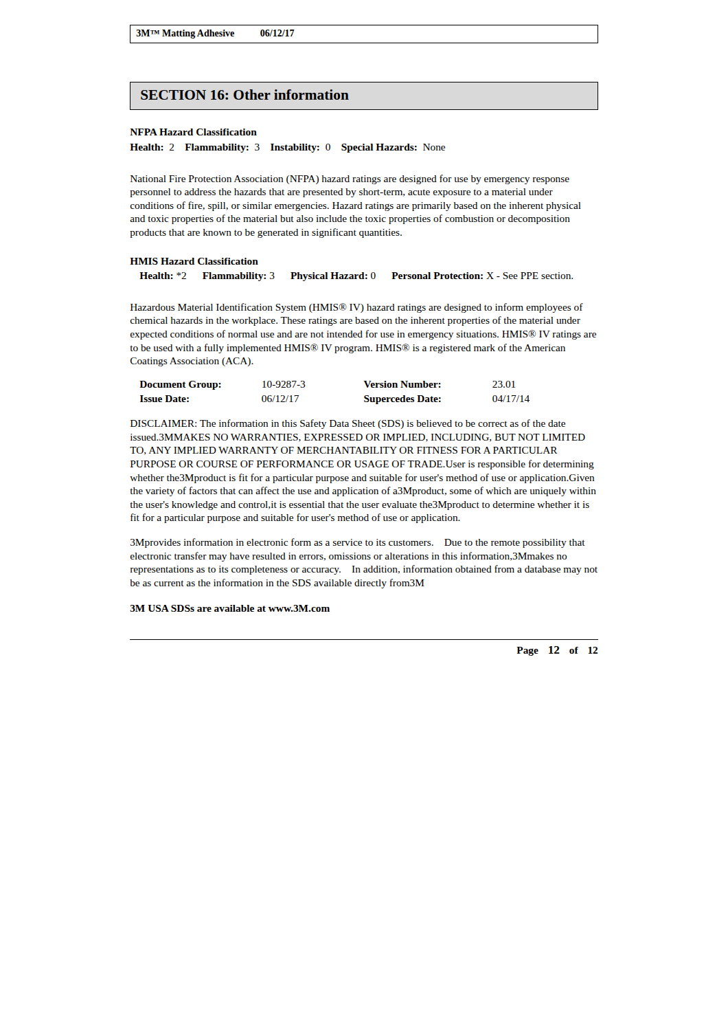3M™ Matting Adhesive 06/12/17
SECTION 16: Other information
NFPA Hazard Classification
Health: 2 Flammability: 3 Instability: 0 Special Hazards: None
National Fire Protection Association (NFPA) hazard ratings are designed for use by emergency response personnel to address the hazards that are presented by short-term, acute exposure to a material under conditions of fire, spill, or similar emergencies. Hazard ratings are primarily based on the inherent physical and toxic properties of the material but also include the toxic properties of combustion or decomposition products that are known to be generated in significant quantities.
HMIS Hazard Classification
Health: *2 Flammability: 3 Physical Hazard: 0 Personal Protection: X - See PPE section.
Hazardous Material Identification System (HMIS® IV) hazard ratings are designed to inform employees of chemical hazards in the workplace. These ratings are based on the inherent properties of the material under expected conditions of normal use and are not intended for use in emergency situations. HMIS® IV ratings are to be used with a fully implemented HMIS® IV program. HMIS® is a registered mark of the American Coatings Association (ACA).
| Document Group: | 10-9287-3 | Version Number: | 23.01 |
| Issue Date: | 06/12/17 | Supercedes Date: | 04/17/14 |
DISCLAIMER: The information in this Safety Data Sheet (SDS) is believed to be correct as of the date issued.3MMAKES NO WARRANTIES, EXPRESSED OR IMPLIED, INCLUDING, BUT NOT LIMITED TO, ANY IMPLIED WARRANTY OF MERCHANTABILITY OR FITNESS FOR A PARTICULAR PURPOSE OR COURSE OF PERFORMANCE OR USAGE OF TRADE.User is responsible for determining whether the3Mproduct is fit for a particular purpose and suitable for user's method of use or application.Given the variety of factors that can affect the use and application of a3Mproduct, some of which are uniquely within the user's knowledge and control,it is essential that the user evaluate the3Mproduct to determine whether it is fit for a particular purpose and suitable for user's method of use or application.
3Mprovides information in electronic form as a service to its customers. Due to the remote possibility that electronic transfer may have resulted in errors, omissions or alterations in this information,3Mmakes no representations as to its completeness or accuracy. In addition, information obtained from a database may not be as current as the information in the SDS available directly from3M
3M USA SDSs are available at www.3M.com
Page 12 of 12